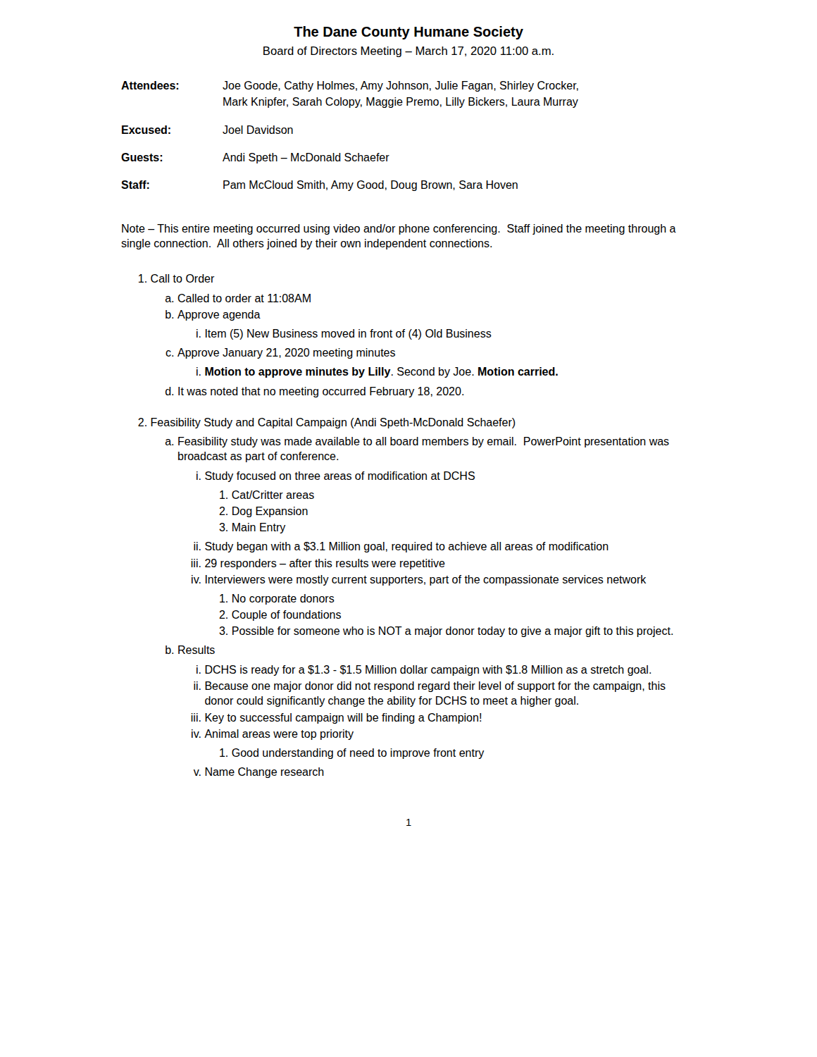The Dane County Humane Society
Board of Directors Meeting – March 17, 2020 11:00 a.m.
Attendees:
Joe Goode, Cathy Holmes, Amy Johnson, Julie Fagan, Shirley Crocker,
Mark Knipfer, Sarah Colopy, Maggie Premo, Lilly Bickers, Laura Murray
Excused:
Joel Davidson
Guests:
Andi Speth – McDonald Schaefer
Staff:
Pam McCloud Smith, Amy Good, Doug Brown, Sara Hoven
Note – This entire meeting occurred using video and/or phone conferencing. Staff joined the meeting through a single connection. All others joined by their own independent connections.
Call to Order
Called to order at 11:08AM
Approve agenda
Item (5) New Business moved in front of (4) Old Business
Approve January 21, 2020 meeting minutes
Motion to approve minutes by Lilly. Second by Joe. Motion carried.
It was noted that no meeting occurred February 18, 2020.
Feasibility Study and Capital Campaign (Andi Speth-McDonald Schaefer)
Feasibility study was made available to all board members by email. PowerPoint presentation was broadcast as part of conference.
Study focused on three areas of modification at DCHS
Cat/Critter areas
Dog Expansion
Main Entry
Study began with a $3.1 Million goal, required to achieve all areas of modification
29 responders – after this results were repetitive
Interviewers were mostly current supporters, part of the compassionate services network
No corporate donors
Couple of foundations
Possible for someone who is NOT a major donor today to give a major gift to this project.
Results
DCHS is ready for a $1.3 - $1.5 Million dollar campaign with $1.8 Million as a stretch goal.
Because one major donor did not respond regard their level of support for the campaign, this donor could significantly change the ability for DCHS to meet a higher goal.
Key to successful campaign will be finding a Champion!
Animal areas were top priority
Good understanding of need to improve front entry
Name Change research
1